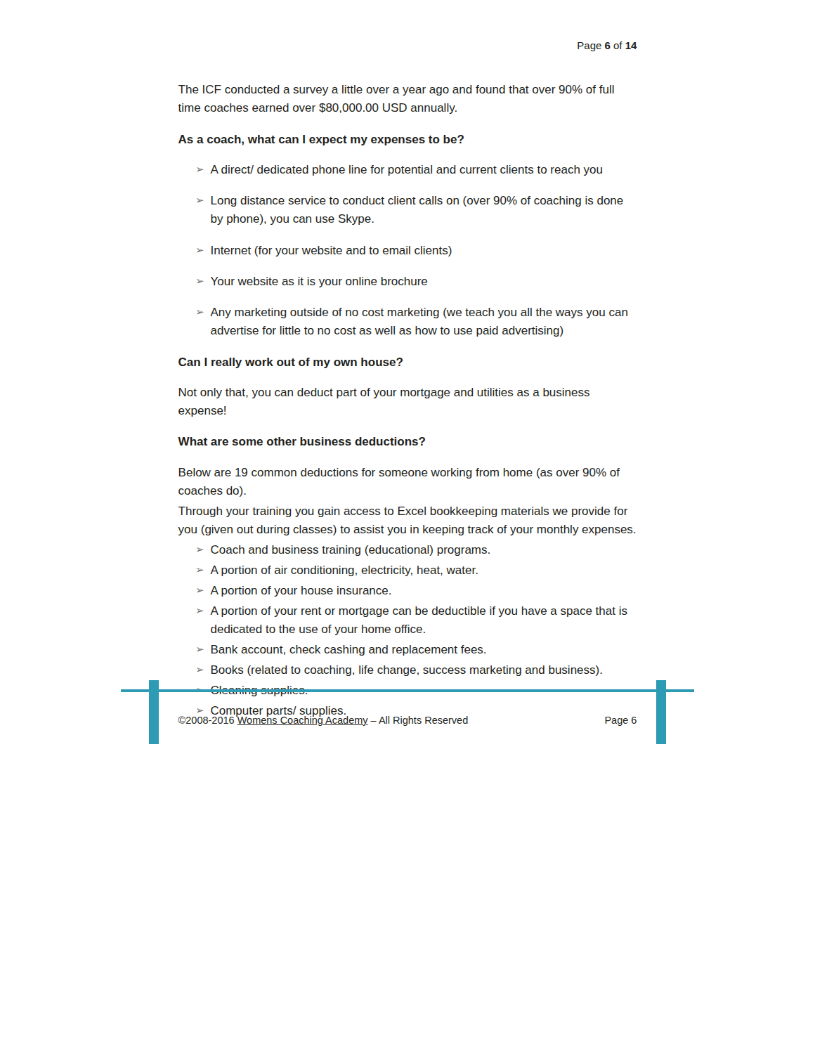Page 6 of 14
The ICF conducted a survey a little over a year ago and found that over 90% of full time coaches earned over $80,000.00 USD annually.
As a coach, what can I expect my expenses to be?
A direct/ dedicated phone line for potential and current clients to reach you
Long distance service to conduct client calls on (over 90% of coaching is done by phone), you can use Skype.
Internet (for your website and to email clients)
Your website as it is your online brochure
Any marketing outside of no cost marketing (we teach you all the ways you can advertise for little to no cost as well as how to use paid advertising)
Can I really work out of my own house?
Not only that, you can deduct part of your mortgage and utilities as a business expense!
What are some other business deductions?
Below are 19 common deductions for someone working from home (as over 90% of coaches do).
Through your training you gain access to Excel bookkeeping materials we provide for you (given out during classes) to assist you in keeping track of your monthly expenses.
Coach and business training (educational) programs.
A portion of air conditioning, electricity, heat, water.
A portion of your house insurance.
A portion of your rent or mortgage can be deductible if you have a space that is dedicated to the use of your home office.
Bank account, check cashing and replacement fees.
Books (related to coaching, life change, success marketing and business).
Cleaning supplies.
Computer parts/ supplies.
©2008-2016 Womens Coaching Academy – All Rights Reserved Page 6